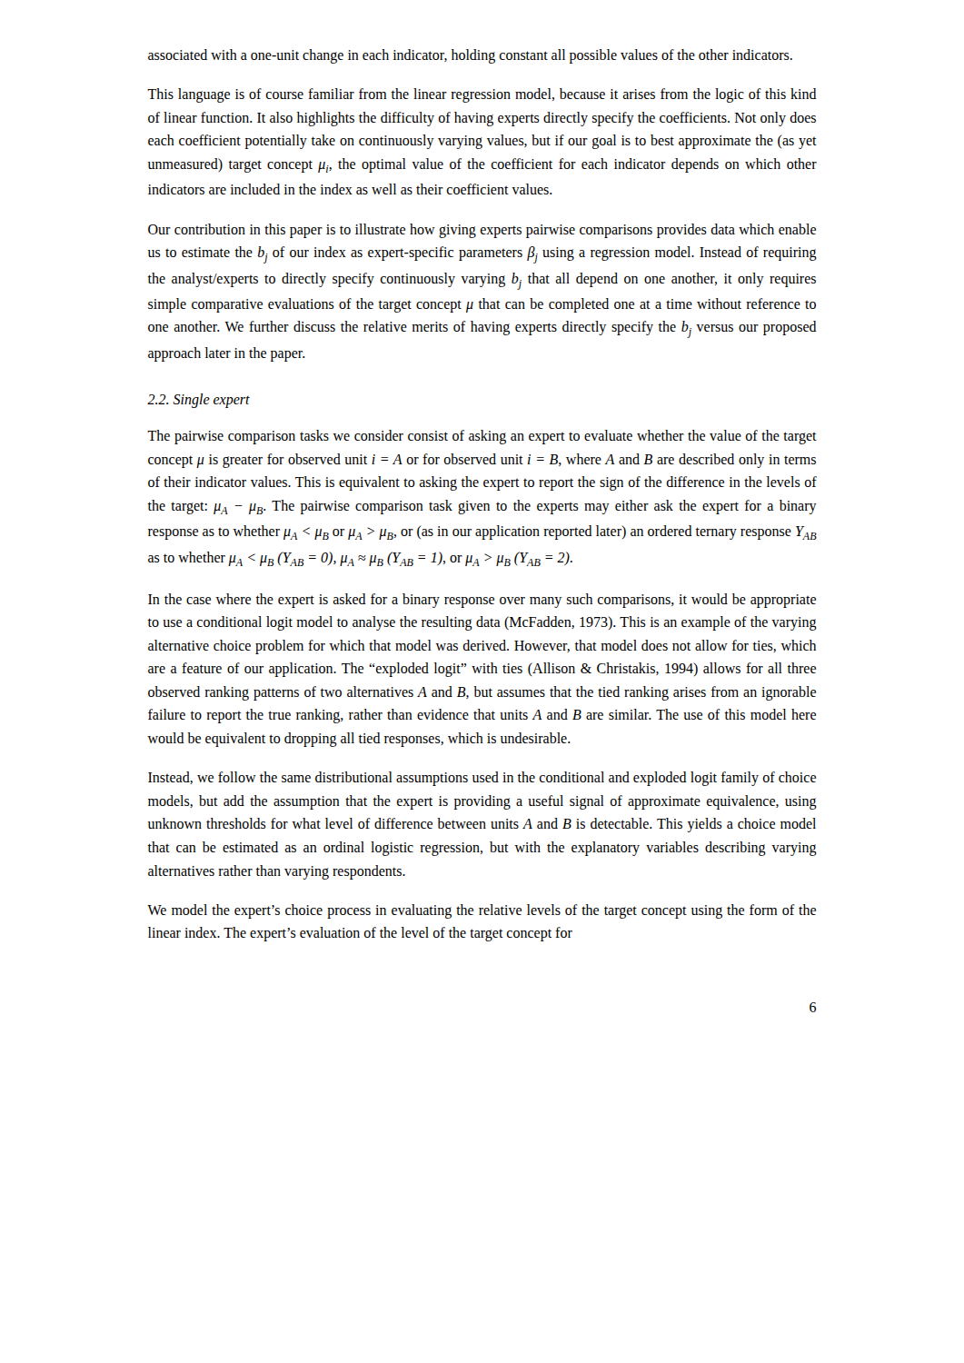associated with a one-unit change in each indicator, holding constant all possible values of the other indicators.
This language is of course familiar from the linear regression model, because it arises from the logic of this kind of linear function. It also highlights the difficulty of having experts directly specify the coefficients. Not only does each coefficient potentially take on continuously varying values, but if our goal is to best approximate the (as yet unmeasured) target concept μi, the optimal value of the coefficient for each indicator depends on which other indicators are included in the index as well as their coefficient values.
Our contribution in this paper is to illustrate how giving experts pairwise comparisons provides data which enable us to estimate the bj of our index as expert-specific parameters βj using a regression model. Instead of requiring the analyst/experts to directly specify continuously varying bj that all depend on one another, it only requires simple comparative evaluations of the target concept μ that can be completed one at a time without reference to one another. We further discuss the relative merits of having experts directly specify the bj versus our proposed approach later in the paper.
2.2. Single expert
The pairwise comparison tasks we consider consist of asking an expert to evaluate whether the value of the target concept μ is greater for observed unit i = A or for observed unit i = B, where A and B are described only in terms of their indicator values. This is equivalent to asking the expert to report the sign of the difference in the levels of the target: μA − μB. The pairwise comparison task given to the experts may either ask the expert for a binary response as to whether μA < μB or μA > μB, or (as in our application reported later) an ordered ternary response YAB as to whether μA < μB (YAB = 0), μA ≈ μB (YAB = 1), or μA > μB (YAB = 2).
In the case where the expert is asked for a binary response over many such comparisons, it would be appropriate to use a conditional logit model to analyse the resulting data (McFadden, 1973). This is an example of the varying alternative choice problem for which that model was derived. However, that model does not allow for ties, which are a feature of our application. The “exploded logit” with ties (Allison & Christakis, 1994) allows for all three observed ranking patterns of two alternatives A and B, but assumes that the tied ranking arises from an ignorable failure to report the true ranking, rather than evidence that units A and B are similar. The use of this model here would be equivalent to dropping all tied responses, which is undesirable.
Instead, we follow the same distributional assumptions used in the conditional and exploded logit family of choice models, but add the assumption that the expert is providing a useful signal of approximate equivalence, using unknown thresholds for what level of difference between units A and B is detectable. This yields a choice model that can be estimated as an ordinal logistic regression, but with the explanatory variables describing varying alternatives rather than varying respondents.
We model the expert’s choice process in evaluating the relative levels of the target concept using the form of the linear index. The expert’s evaluation of the level of the target concept for
6